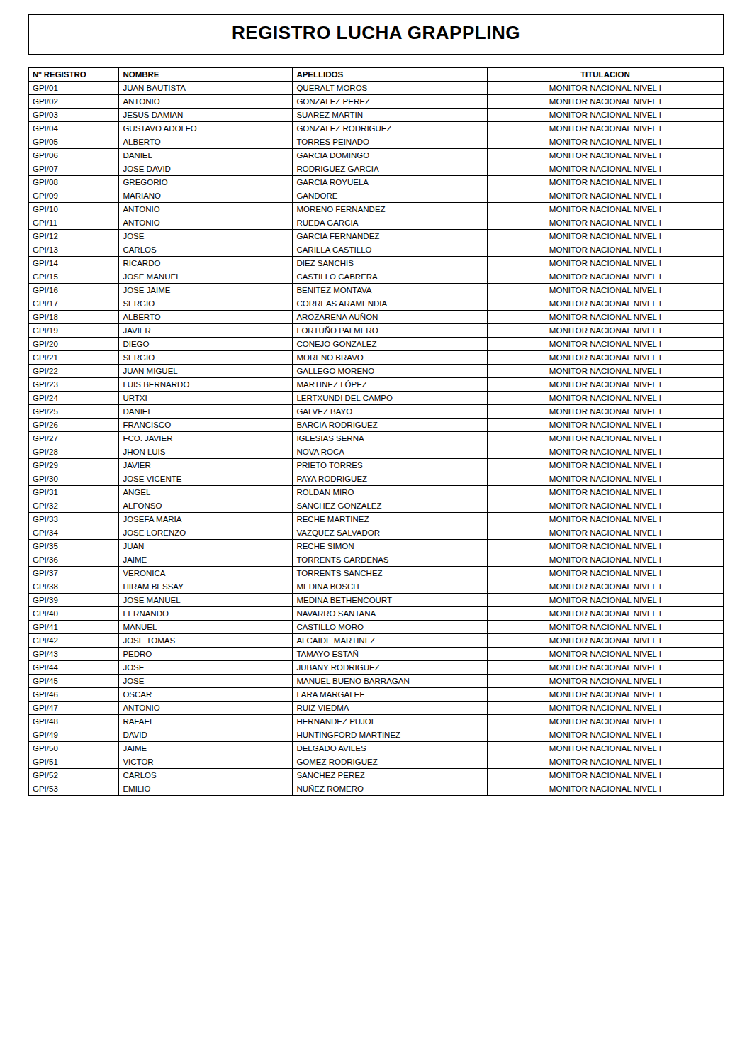REGISTRO LUCHA GRAPPLING
| Nº REGISTRO | NOMBRE | APELLIDOS | TITULACION |
| --- | --- | --- | --- |
| GPI/01 | JUAN BAUTISTA | QUERALT MOROS | MONITOR NACIONAL NIVEL I |
| GPI/02 | ANTONIO | GONZALEZ PEREZ | MONITOR NACIONAL NIVEL I |
| GPI/03 | JESUS DAMIAN | SUAREZ MARTIN | MONITOR NACIONAL NIVEL I |
| GPI/04 | GUSTAVO ADOLFO | GONZALEZ RODRIGUEZ | MONITOR NACIONAL NIVEL I |
| GPI/05 | ALBERTO | TORRES PEINADO | MONITOR NACIONAL NIVEL I |
| GPI/06 | DANIEL | GARCIA DOMINGO | MONITOR NACIONAL NIVEL I |
| GPI/07 | JOSE DAVID | RODRIGUEZ GARCIA | MONITOR NACIONAL NIVEL I |
| GPI/08 | GREGORIO | GARCIA ROYUELA | MONITOR NACIONAL NIVEL I |
| GPI/09 | MARIANO | GANDORE | MONITOR NACIONAL NIVEL I |
| GPI/10 | ANTONIO | MORENO FERNANDEZ | MONITOR NACIONAL NIVEL I |
| GPI/11 | ANTONIO | RUEDA GARCIA | MONITOR NACIONAL NIVEL I |
| GPI/12 | JOSE | GARCIA FERNANDEZ | MONITOR NACIONAL NIVEL I |
| GPI/13 | CARLOS | CARILLA CASTILLO | MONITOR NACIONAL NIVEL I |
| GPI/14 | RICARDO | DIEZ SANCHIS | MONITOR NACIONAL NIVEL I |
| GPI/15 | JOSE MANUEL | CASTILLO CABRERA | MONITOR NACIONAL NIVEL I |
| GPI/16 | JOSE JAIME | BENITEZ MONTAVA | MONITOR NACIONAL NIVEL I |
| GPI/17 | SERGIO | CORREAS ARAMENDIA | MONITOR NACIONAL NIVEL I |
| GPI/18 | ALBERTO | AROZARENA AUÑON | MONITOR NACIONAL NIVEL I |
| GPI/19 | JAVIER | FORTUÑO PALMERO | MONITOR NACIONAL NIVEL I |
| GPI/20 | DIEGO | CONEJO GONZALEZ | MONITOR NACIONAL NIVEL I |
| GPI/21 | SERGIO | MORENO BRAVO | MONITOR NACIONAL NIVEL I |
| GPI/22 | JUAN MIGUEL | GALLEGO MORENO | MONITOR NACIONAL NIVEL I |
| GPI/23 | LUIS BERNARDO | MARTINEZ LÓPEZ | MONITOR NACIONAL NIVEL I |
| GPI/24 | URTXI | LERTXUNDI DEL CAMPO | MONITOR NACIONAL NIVEL I |
| GPI/25 | DANIEL | GALVEZ BAYO | MONITOR NACIONAL NIVEL I |
| GPI/26 | FRANCISCO | BARCIA RODRIGUEZ | MONITOR NACIONAL NIVEL I |
| GPI/27 | FCO. JAVIER | IGLESIAS SERNA | MONITOR NACIONAL NIVEL I |
| GPI/28 | JHON LUIS | NOVA ROCA | MONITOR NACIONAL NIVEL I |
| GPI/29 | JAVIER | PRIETO TORRES | MONITOR NACIONAL NIVEL I |
| GPI/30 | JOSE VICENTE | PAYA RODRIGUEZ | MONITOR NACIONAL NIVEL I |
| GPI/31 | ANGEL | ROLDAN MIRO | MONITOR NACIONAL NIVEL I |
| GPI/32 | ALFONSO | SANCHEZ GONZALEZ | MONITOR NACIONAL NIVEL I |
| GPI/33 | JOSEFA MARIA | RECHE MARTINEZ | MONITOR NACIONAL NIVEL I |
| GPI/34 | JOSE LORENZO | VAZQUEZ SALVADOR | MONITOR NACIONAL NIVEL I |
| GPI/35 | JUAN | RECHE SIMON | MONITOR NACIONAL NIVEL I |
| GPI/36 | JAIME | TORRENTS CARDENAS | MONITOR NACIONAL NIVEL I |
| GPI/37 | VERONICA | TORRENTS SANCHEZ | MONITOR NACIONAL NIVEL I |
| GPI/38 | HIRAM BESSAY | MEDINA BOSCH | MONITOR NACIONAL NIVEL I |
| GPI/39 | JOSE MANUEL | MEDINA BETHENCOURT | MONITOR NACIONAL NIVEL I |
| GPI/40 | FERNANDO | NAVARRO SANTANA | MONITOR NACIONAL NIVEL I |
| GPI/41 | MANUEL | CASTILLO MORO | MONITOR NACIONAL NIVEL I |
| GPI/42 | JOSE TOMAS | ALCAIDE MARTINEZ | MONITOR NACIONAL NIVEL I |
| GPI/43 | PEDRO | TAMAYO ESTAÑ | MONITOR NACIONAL NIVEL I |
| GPI/44 | JOSE | JUBANY RODRIGUEZ | MONITOR NACIONAL NIVEL I |
| GPI/45 | JOSE | MANUEL BUENO BARRAGAN | MONITOR NACIONAL NIVEL I |
| GPI/46 | OSCAR | LARA MARGALEF | MONITOR NACIONAL NIVEL I |
| GPI/47 | ANTONIO | RUIZ VIEDMA | MONITOR NACIONAL NIVEL I |
| GPI/48 | RAFAEL | HERNANDEZ PUJOL | MONITOR NACIONAL NIVEL I |
| GPI/49 | DAVID | HUNTINGFORD MARTINEZ | MONITOR NACIONAL NIVEL I |
| GPI/50 | JAIME | DELGADO AVILES | MONITOR NACIONAL NIVEL I |
| GPI/51 | VICTOR | GOMEZ RODRIGUEZ | MONITOR NACIONAL NIVEL I |
| GPI/52 | CARLOS | SANCHEZ PEREZ | MONITOR NACIONAL NIVEL I |
| GPI/53 | EMILIO | NUÑEZ ROMERO | MONITOR NACIONAL NIVEL I |